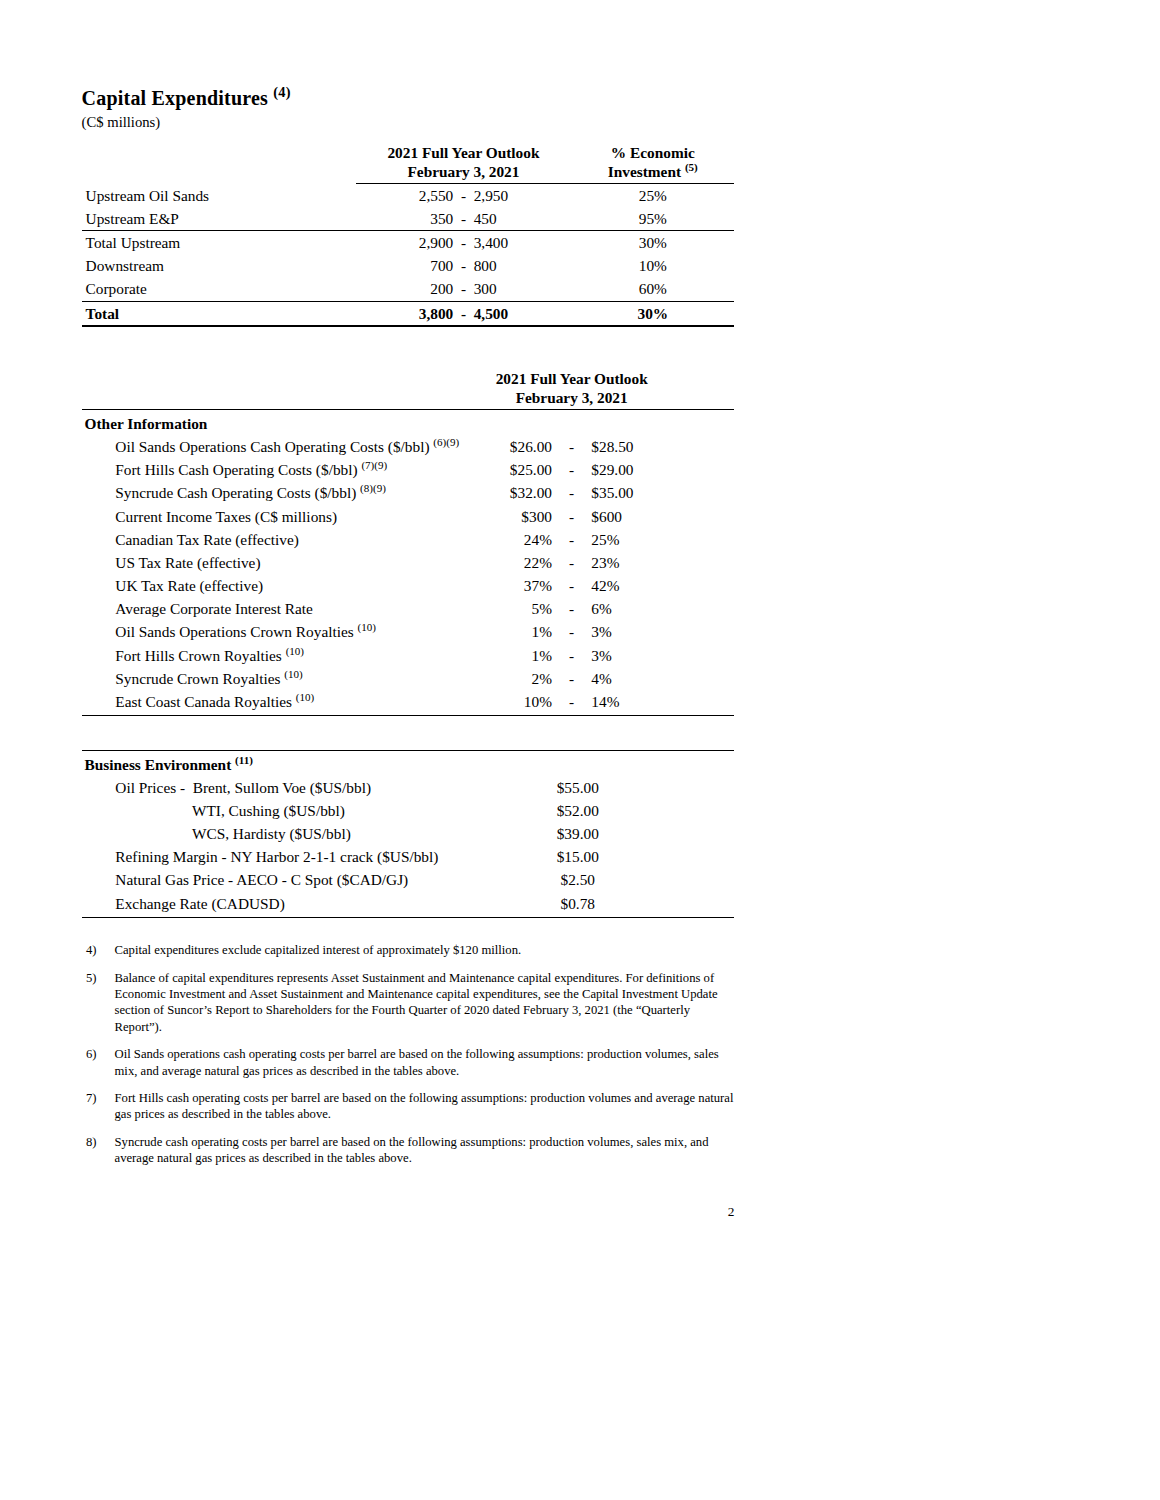Capital Expenditures (4)
(C$ millions)
| | 2021 Full Year Outlook February 3, 2021 | % Economic Investment (5) |
| --- | --- | --- |
| Upstream Oil Sands | 2,550 - 2,950 | 25% |
| Upstream E&P | 350 - 450 | 95% |
| Total Upstream | 2,900 - 3,400 | 30% |
| Downstream | 700 - 800 | 10% |
| Corporate | 200 - 300 | 60% |
| Total | 3,800 - 4,500 | 30% |
| | 2021 Full Year Outlook February 3, 2021 | |
| --- | --- | --- |
| Other Information |
| Oil Sands Operations Cash Operating Costs ($/bbl) (6)(9) | $26.00 | - | $28.50 | |
| Fort Hills Cash Operating Costs ($/bbl) (7)(9) | $25.00 | - | $29.00 | |
| Syncrude Cash Operating Costs ($/bbl) (8)(9) | $32.00 | - | $35.00 | |
| Current Income Taxes (C$ millions) | $300 | - | $600 | |
| Canadian Tax Rate (effective) | 24% | - | 25% | |
| US Tax Rate (effective) | 22% | - | 23% | |
| UK Tax Rate (effective) | 37% | - | 42% | |
| Average Corporate Interest Rate | 5% | - | 6% | |
| Oil Sands Operations Crown Royalties (10) | 1% | - | 3% | |
| Fort Hills Crown Royalties (10) | 1% | - | 3% | |
| Syncrude Crown Royalties (10) | 2% | - | 4% | |
| East Coast Canada Royalties (10) | 10% | - | 14% | |
| Business Environment (11) |
| Oil Prices - Brent, Sullom Voe ($US/bbl) | $55.00 | |
| WTI, Cushing ($US/bbl) | $52.00 | |
| WCS, Hardisty ($US/bbl) | $39.00 | |
| Refining Margin - NY Harbor 2-1-1 crack ($US/bbl) | $15.00 | |
| Natural Gas Price - AECO - C Spot ($CAD/GJ) | $2.50 | |
| Exchange Rate (CADUSD) | $0.78 | |
4) Capital expenditures exclude capitalized interest of approximately $120 million.
5) Balance of capital expenditures represents Asset Sustainment and Maintenance capital expenditures. For definitions of Economic Investment and Asset Sustainment and Maintenance capital expenditures, see the Capital Investment Update section of Suncor’s Report to Shareholders for the Fourth Quarter of 2020 dated February 3, 2021 (the “Quarterly Report”).
6) Oil Sands operations cash operating costs per barrel are based on the following assumptions: production volumes, sales mix, and average natural gas prices as described in the tables above.
7) Fort Hills cash operating costs per barrel are based on the following assumptions: production volumes and average natural gas prices as described in the tables above.
8) Syncrude cash operating costs per barrel are based on the following assumptions: production volumes, sales mix, and average natural gas prices as described in the tables above.
2